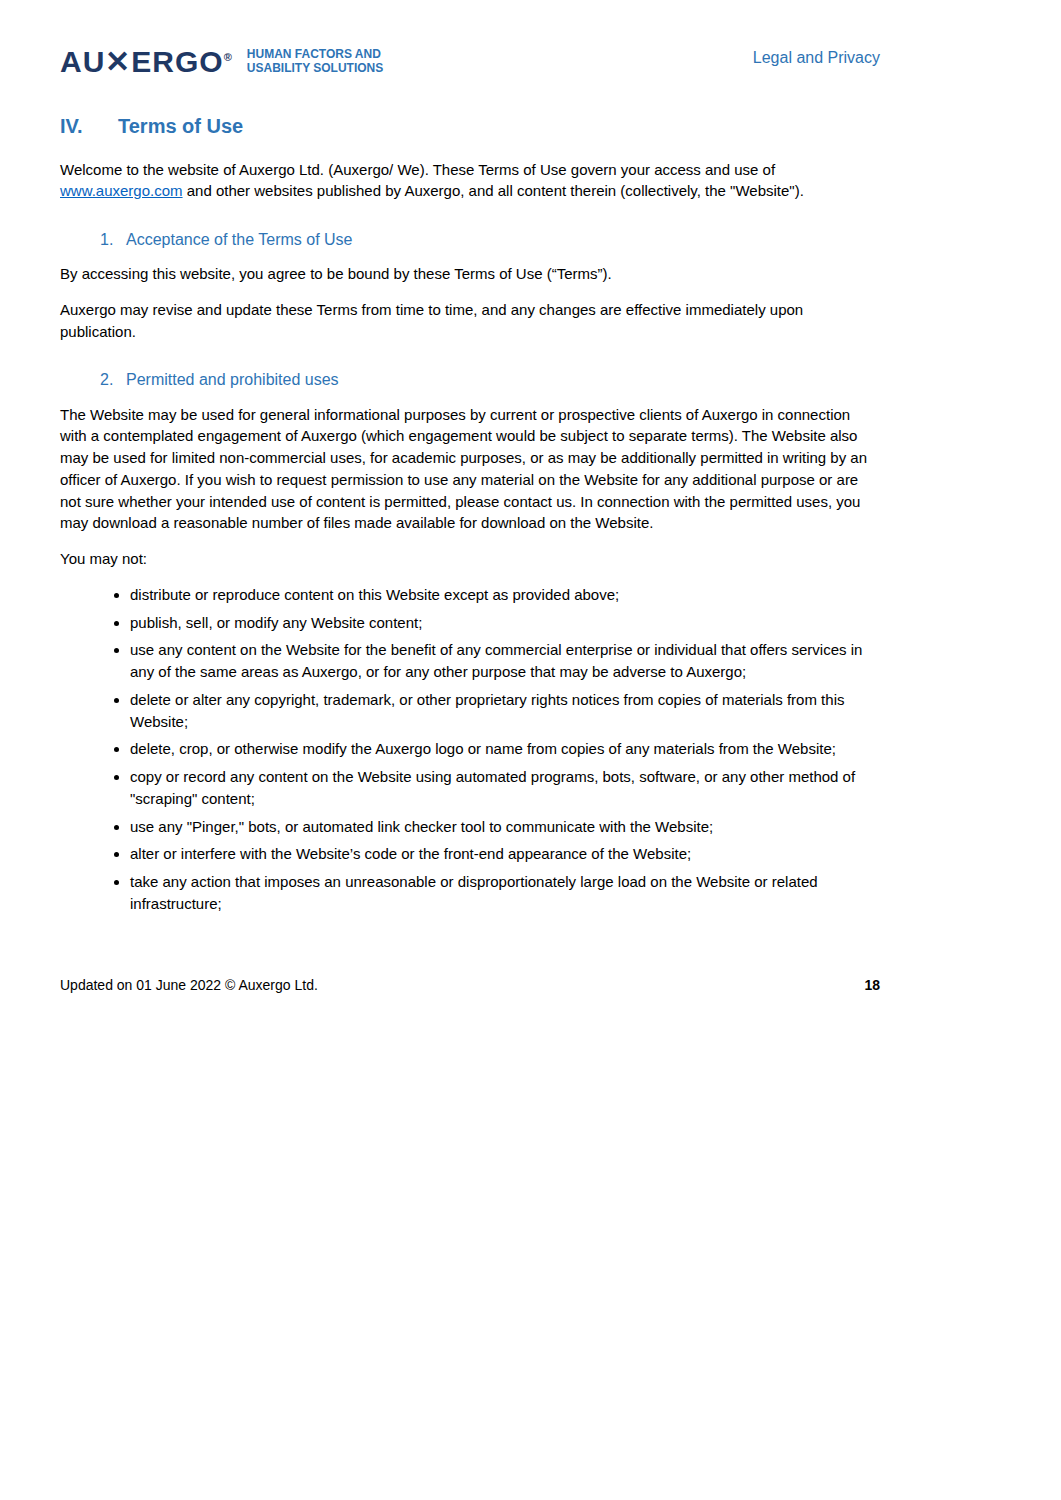AU✕ERGO® Human Factors and
Usability Solutions
Legal and Privacy
IV. Terms of Use
Welcome to the website of Auxergo Ltd. (Auxergo/ We). These Terms of Use govern your access and use of www.auxergo.com and other websites published by Auxergo, and all content therein (collectively, the "Website").
1. Acceptance of the Terms of Use
By accessing this website, you agree to be bound by these Terms of Use (“Terms”).
Auxergo may revise and update these Terms from time to time, and any changes are effective immediately upon publication.
2. Permitted and prohibited uses
The Website may be used for general informational purposes by current or prospective clients of Auxergo in connection with a contemplated engagement of Auxergo (which engagement would be subject to separate terms). The Website also may be used for limited non-commercial uses, for academic purposes, or as may be additionally permitted in writing by an officer of Auxergo. If you wish to request permission to use any material on the Website for any additional purpose or are not sure whether your intended use of content is permitted, please contact us. In connection with the permitted uses, you may download a reasonable number of files made available for download on the Website.
You may not:
distribute or reproduce content on this Website except as provided above;
publish, sell, or modify any Website content;
use any content on the Website for the benefit of any commercial enterprise or individual that offers services in any of the same areas as Auxergo, or for any other purpose that may be adverse to Auxergo;
delete or alter any copyright, trademark, or other proprietary rights notices from copies of materials from this Website;
delete, crop, or otherwise modify the Auxergo logo or name from copies of any materials from the Website;
copy or record any content on the Website using automated programs, bots, software, or any other method of "scraping" content;
use any "Pinger," bots, or automated link checker tool to communicate with the Website;
alter or interfere with the Website’s code or the front-end appearance of the Website;
take any action that imposes an unreasonable or disproportionately large load on the Website or related infrastructure;
Updated on 01 June 2022 © Auxergo Ltd. 18